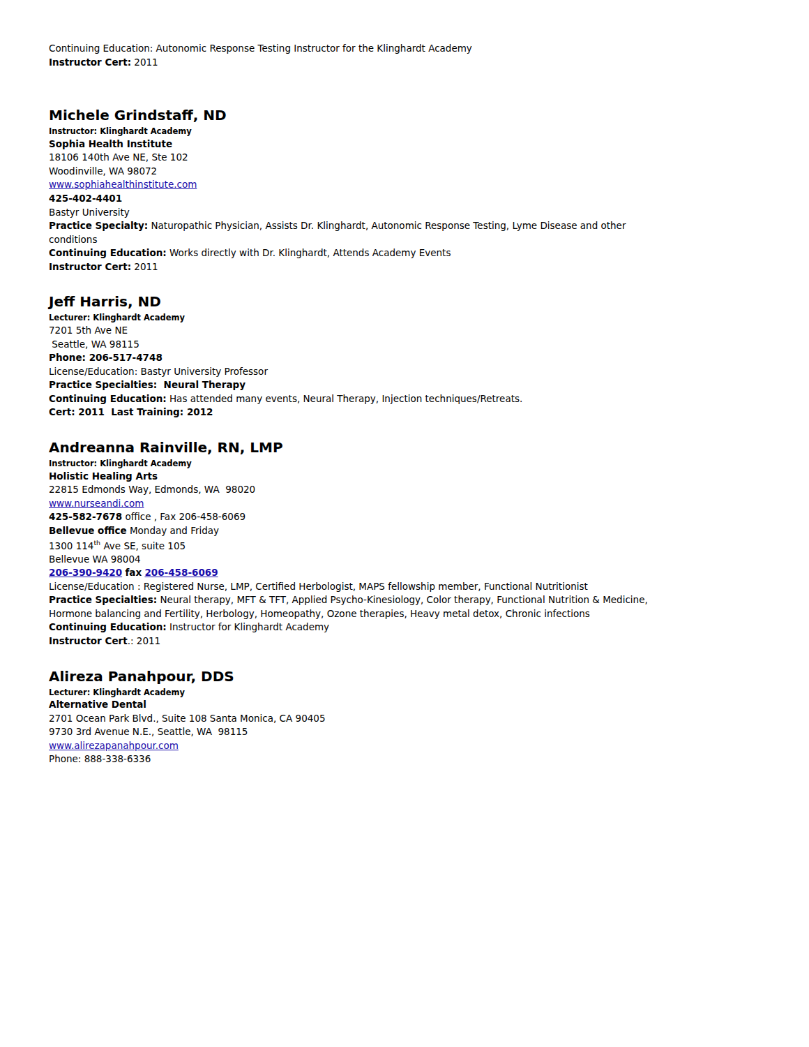Continuing Education: Autonomic Response Testing Instructor for the Klinghardt Academy
Instructor Cert: 2011
Michele Grindstaff, ND
Instructor: Klinghardt Academy
Sophia Health Institute
18106 140th Ave NE, Ste 102
Woodinville, WA 98072
www.sophiahealthinstitute.com
425-402-4401
Bastyr University
Practice Specialty: Naturopathic Physician, Assists Dr. Klinghardt, Autonomic Response Testing, Lyme Disease and other conditions
Continuing Education: Works directly with Dr. Klinghardt, Attends Academy Events
Instructor Cert: 2011
Jeff Harris, ND
Lecturer: Klinghardt Academy
7201 5th Ave NE
Seattle, WA 98115
Phone: 206-517-4748
License/Education: Bastyr University Professor
Practice Specialties: Neural Therapy
Continuing Education: Has attended many events, Neural Therapy, Injection techniques/Retreats.
Cert: 2011 Last Training: 2012
Andreanna Rainville, RN, LMP
Instructor: Klinghardt Academy
Holistic Healing Arts
22815 Edmonds Way, Edmonds, WA 98020
www.nurseandi.com
425-582-7678 office , Fax 206-458-6069
Bellevue office Monday and Friday
1300 114th Ave SE, suite 105
Bellevue WA 98004
206-390-9420 fax 206-458-6069
License/Education : Registered Nurse, LMP, Certified Herbologist, MAPS fellowship member, Functional Nutritionist
Practice Specialties: Neural therapy, MFT & TFT, Applied Psycho-Kinesiology, Color therapy, Functional Nutrition & Medicine, Hormone balancing and Fertility, Herbology, Homeopathy, Ozone therapies, Heavy metal detox, Chronic infections
Continuing Education: Instructor for Klinghardt Academy
Instructor Cert.: 2011
Alireza Panahpour, DDS
Lecturer: Klinghardt Academy
Alternative Dental
2701 Ocean Park Blvd., Suite 108 Santa Monica, CA 90405
9730 3rd Avenue N.E., Seattle, WA 98115
www.alirezapanahpour.com
Phone: 888-338-6336